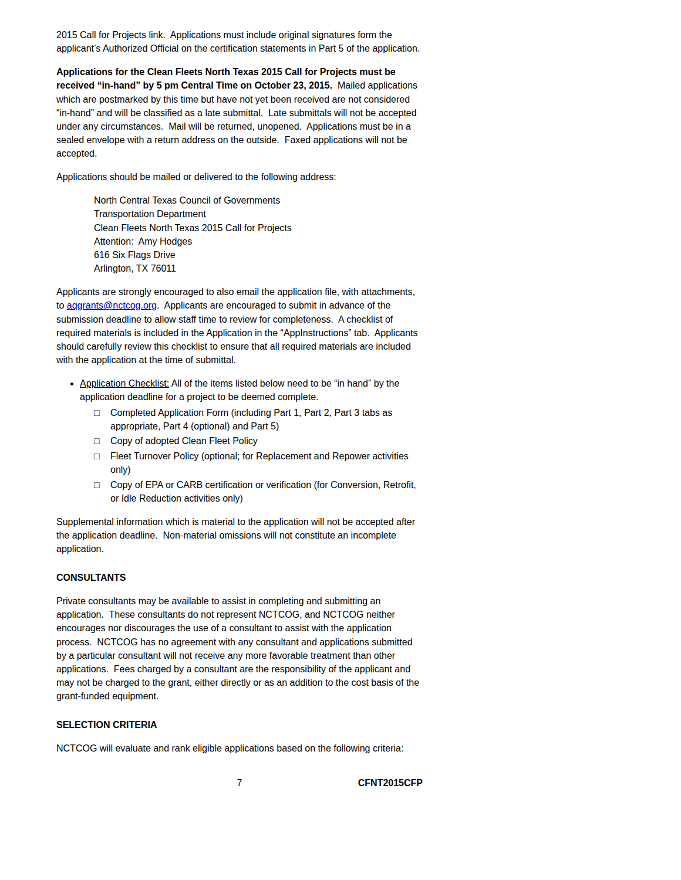2015 Call for Projects link. Applications must include original signatures form the applicant’s Authorized Official on the certification statements in Part 5 of the application.
Applications for the Clean Fleets North Texas 2015 Call for Projects must be received “in-hand” by 5 pm Central Time on October 23, 2015. Mailed applications which are postmarked by this time but have not yet been received are not considered “in-hand” and will be classified as a late submittal. Late submittals will not be accepted under any circumstances. Mail will be returned, unopened. Applications must be in a sealed envelope with a return address on the outside. Faxed applications will not be accepted.
Applications should be mailed or delivered to the following address:
North Central Texas Council of Governments
Transportation Department
Clean Fleets North Texas 2015 Call for Projects
Attention: Amy Hodges
616 Six Flags Drive
Arlington, TX 76011
Applicants are strongly encouraged to also email the application file, with attachments, to aqgrants@nctcog.org. Applicants are encouraged to submit in advance of the submission deadline to allow staff time to review for completeness. A checklist of required materials is included in the Application in the “AppInstructions” tab. Applicants should carefully review this checklist to ensure that all required materials are included with the application at the time of submittal.
Application Checklist: All of the items listed below need to be “in hand” by the application deadline for a project to be deemed complete.
Completed Application Form (including Part 1, Part 2, Part 3 tabs as appropriate, Part 4 (optional) and Part 5)
Copy of adopted Clean Fleet Policy
Fleet Turnover Policy (optional; for Replacement and Repower activities only)
Copy of EPA or CARB certification or verification (for Conversion, Retrofit, or Idle Reduction activities only)
Supplemental information which is material to the application will not be accepted after the application deadline. Non-material omissions will not constitute an incomplete application.
CONSULTANTS
Private consultants may be available to assist in completing and submitting an application. These consultants do not represent NCTCOG, and NCTCOG neither encourages nor discourages the use of a consultant to assist with the application process. NCTCOG has no agreement with any consultant and applications submitted by a particular consultant will not receive any more favorable treatment than other applications. Fees charged by a consultant are the responsibility of the applicant and may not be charged to the grant, either directly or as an addition to the cost basis of the grant-funded equipment.
SELECTION CRITERIA
NCTCOG will evaluate and rank eligible applications based on the following criteria:
7 CFNT2015CFP